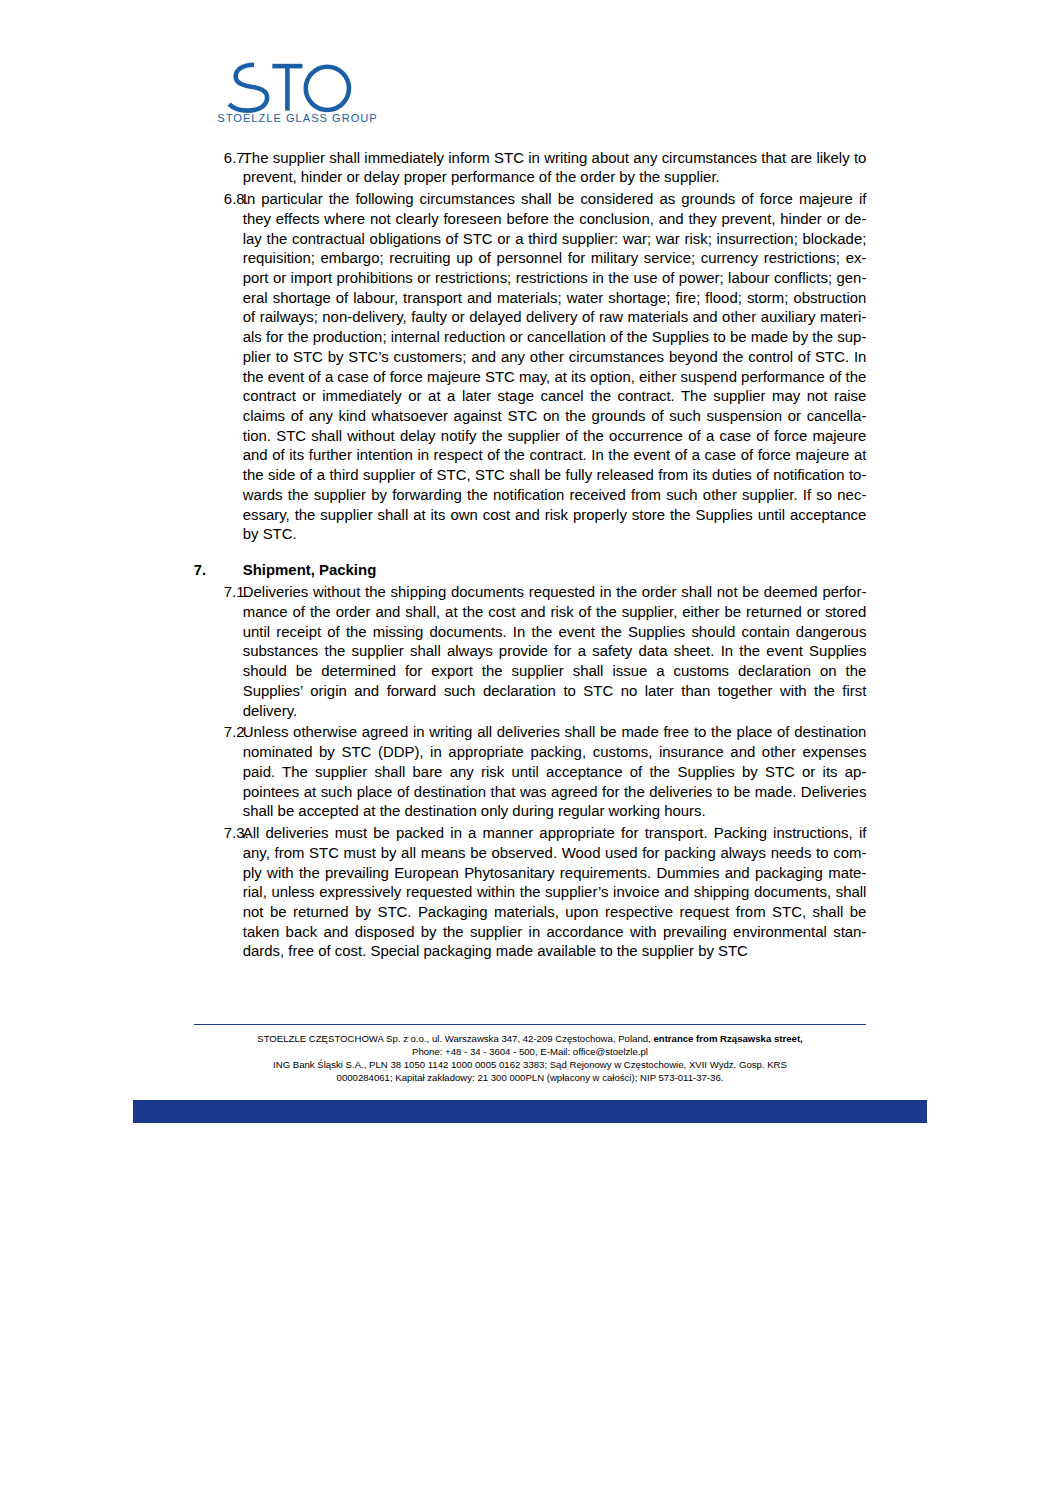STOELZLE GLASS GROUP
6.7. The supplier shall immediately inform STC in writing about any circumstances that are likely to prevent, hinder or delay proper performance of the order by the supplier.
6.8. In particular the following circumstances shall be considered as grounds of force majeure if they effects where not clearly foreseen before the conclusion, and they prevent, hinder or delay the contractual obligations of STC or a third supplier: war; war risk; insurrection; blockade; requisition; embargo; recruiting up of personnel for military service; currency restrictions; export or import prohibitions or restrictions; restrictions in the use of power; labour conflicts; general shortage of labour, transport and materials; water shortage; fire; flood; storm; obstruction of railways; non-delivery, faulty or delayed delivery of raw materials and other auxiliary materials for the production; internal reduction or cancellation of the Supplies to be made by the supplier to STC by STC’s customers; and any other circumstances beyond the control of STC. In the event of a case of force majeure STC may, at its option, either suspend performance of the contract or immediately or at a later stage cancel the contract. The supplier may not raise claims of any kind whatsoever against STC on the grounds of such suspension or cancellation. STC shall without delay notify the supplier of the occurrence of a case of force majeure and of its further intention in respect of the contract. In the event of a case of force majeure at the side of a third supplier of STC, STC shall be fully released from its duties of notification towards the supplier by forwarding the notification received from such other supplier. If so necessary, the supplier shall at its own cost and risk properly store the Supplies until acceptance by STC.
7. Shipment, Packing
7.1. Deliveries without the shipping documents requested in the order shall not be deemed performance of the order and shall, at the cost and risk of the supplier, either be returned or stored until receipt of the missing documents. In the event the Supplies should contain dangerous substances the supplier shall always provide for a safety data sheet. In the event Supplies should be determined for export the supplier shall issue a customs declaration on the Supplies’ origin and forward such declaration to STC no later than together with the first delivery.
7.2. Unless otherwise agreed in writing all deliveries shall be made free to the place of destination nominated by STC (DDP), in appropriate packing, customs, insurance and other expenses paid. The supplier shall bare any risk until acceptance of the Supplies by STC or its appointees at such place of destination that was agreed for the deliveries to be made. Deliveries shall be accepted at the destination only during regular working hours.
7.3. All deliveries must be packed in a manner appropriate for transport. Packing instructions, if any, from STC must by all means be observed. Wood used for packing always needs to comply with the prevailing European Phytosanitary requirements. Dummies and packaging material, unless expressively requested within the supplier’s invoice and shipping documents, shall not be returned by STC. Packaging materials, upon respective request from STC, shall be taken back and disposed by the supplier in accordance with prevailing environmental standards, free of cost. Special packaging made available to the supplier by STC
STOELZLE CZĘSTOCHOWA Sp. z o.o., ul. Warszawska 347, 42-209 Częstochowa, Poland, entrance from Rząsawska street,
Phone: +48 - 34 - 3604 - 500, E-Mail: office@stoelzle.pl
ING Bank Śląski S.A., PLN 38 1050 1142 1000 0005 0162 3383; Sąd Rejonowy w Częstochowie, XVII Wydz. Gosp. KRS
0000284061; Kapitał zakładowy: 21 300 000PLN (wpłacony w całości); NIP 573-011-37-36.